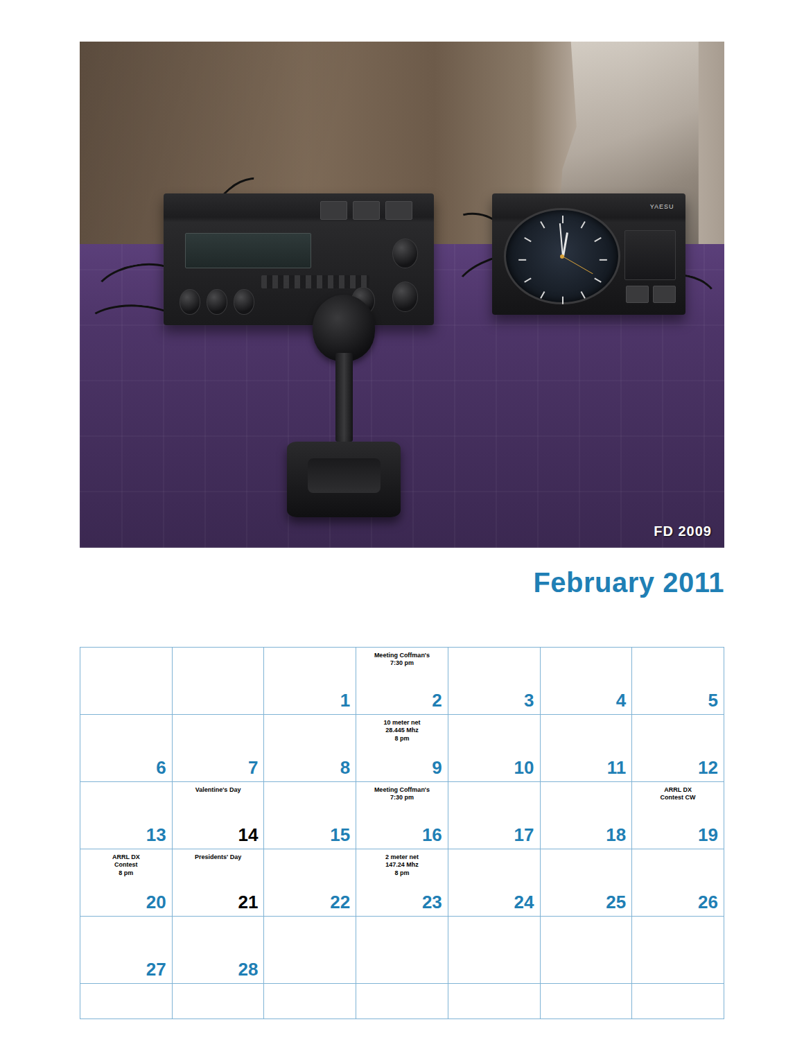YAESU
FD 2009
February 2011
| | | 1 | Meeting Coffman's 7:30 pm 2 | 3 | 4 | 5 |
| 6 | 7 | 8 | 10 meter net 28.445 Mhz 8 pm 9 | 10 | 11 | 12 |
| 13 | Valentine's Day 14 | 15 | Meeting Coffman's 7:30 pm 16 | 17 | 18 | ARRL DX Contest CW 19 |
| ARRL DX Contest 8 pm 20 | Presidents' Day 21 | 22 | 2 meter net 147.24 Mhz 8 pm 23 | 24 | 25 | 26 |
| 27 | 28 | | | | | |